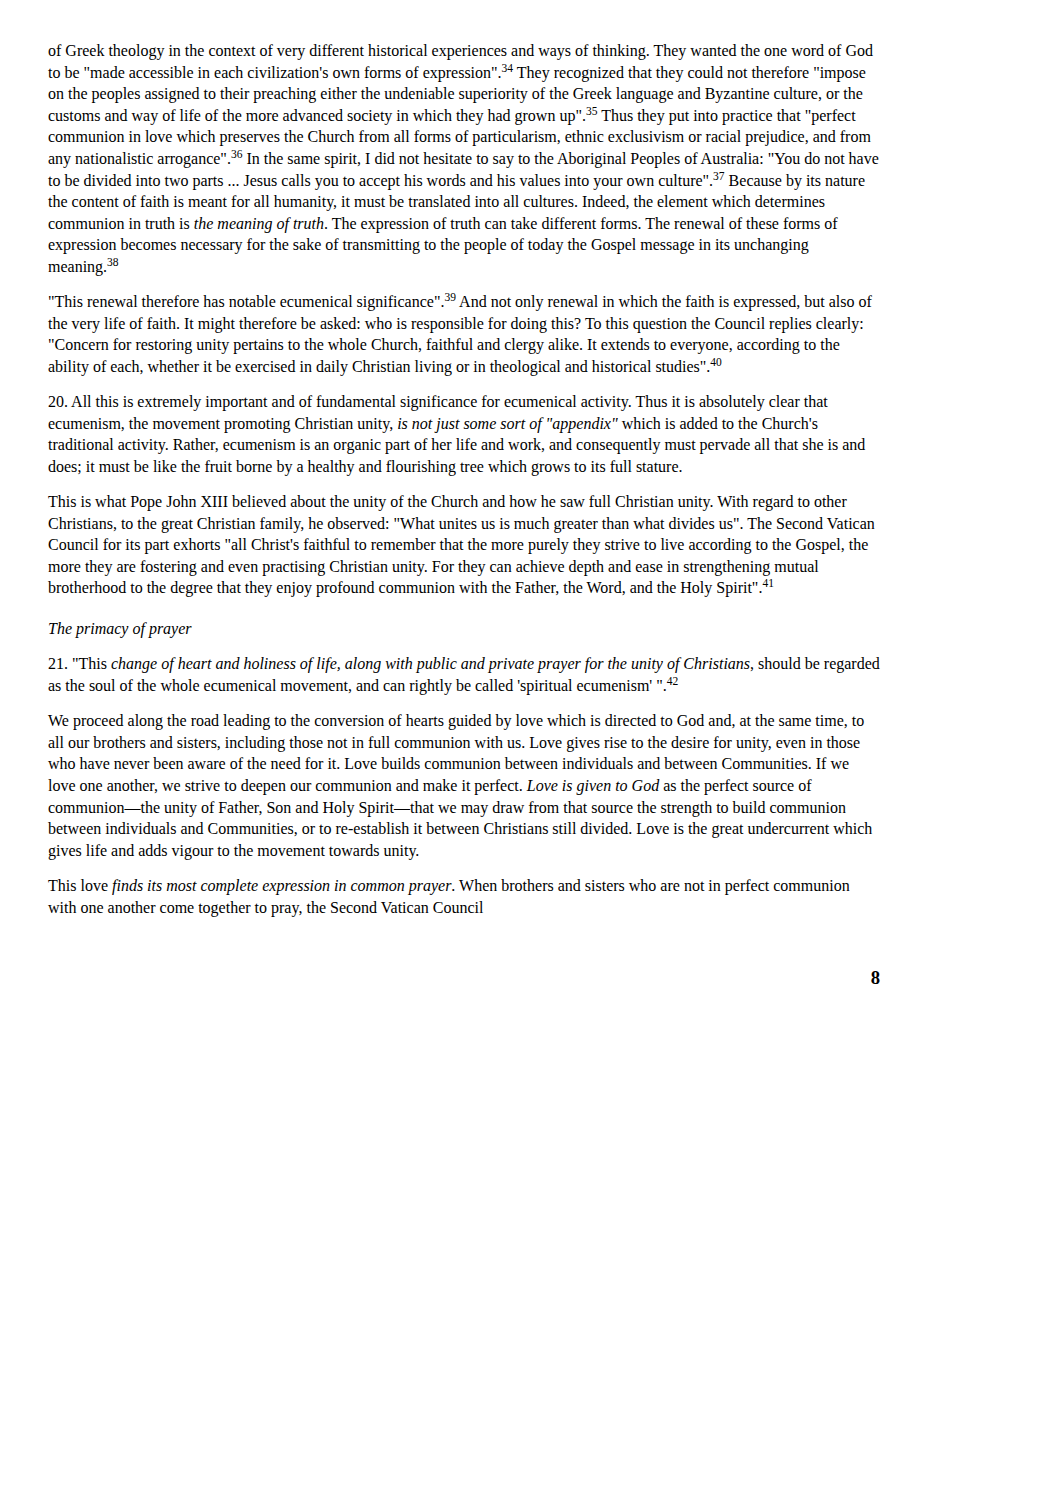of Greek theology in the context of very different historical experiences and ways of thinking. They wanted the one word of God to be "made accessible in each civilization's own forms of expression".34 They recognized that they could not therefore "impose on the peoples assigned to their preaching either the undeniable superiority of the Greek language and Byzantine culture, or the customs and way of life of the more advanced society in which they had grown up".35 Thus they put into practice that "perfect communion in love which preserves the Church from all forms of particularism, ethnic exclusivism or racial prejudice, and from any nationalistic arrogance".36 In the same spirit, I did not hesitate to say to the Aboriginal Peoples of Australia: "You do not have to be divided into two parts ... Jesus calls you to accept his words and his values into your own culture".37 Because by its nature the content of faith is meant for all humanity, it must be translated into all cultures. Indeed, the element which determines communion in truth is the meaning of truth. The expression of truth can take different forms. The renewal of these forms of expression becomes necessary for the sake of transmitting to the people of today the Gospel message in its unchanging meaning.38
"This renewal therefore has notable ecumenical significance".39 And not only renewal in which the faith is expressed, but also of the very life of faith. It might therefore be asked: who is responsible for doing this? To this question the Council replies clearly: "Concern for restoring unity pertains to the whole Church, faithful and clergy alike. It extends to everyone, according to the ability of each, whether it be exercised in daily Christian living or in theological and historical studies".40
20. All this is extremely important and of fundamental significance for ecumenical activity. Thus it is absolutely clear that ecumenism, the movement promoting Christian unity, is not just some sort of "appendix" which is added to the Church's traditional activity. Rather, ecumenism is an organic part of her life and work, and consequently must pervade all that she is and does; it must be like the fruit borne by a healthy and flourishing tree which grows to its full stature.
This is what Pope John XIII believed about the unity of the Church and how he saw full Christian unity. With regard to other Christians, to the great Christian family, he observed: "What unites us is much greater than what divides us". The Second Vatican Council for its part exhorts "all Christ's faithful to remember that the more purely they strive to live according to the Gospel, the more they are fostering and even practising Christian unity. For they can achieve depth and ease in strengthening mutual brotherhood to the degree that they enjoy profound communion with the Father, the Word, and the Holy Spirit".41
The primacy of prayer
21. "This change of heart and holiness of life, along with public and private prayer for the unity of Christians, should be regarded as the soul of the whole ecumenical movement, and can rightly be called 'spiritual ecumenism' ".42
We proceed along the road leading to the conversion of hearts guided by love which is directed to God and, at the same time, to all our brothers and sisters, including those not in full communion with us. Love gives rise to the desire for unity, even in those who have never been aware of the need for it. Love builds communion between individuals and between Communities. If we love one another, we strive to deepen our communion and make it perfect. Love is given to God as the perfect source of communion—the unity of Father, Son and Holy Spirit—that we may draw from that source the strength to build communion between individuals and Communities, or to re-establish it between Christians still divided. Love is the great undercurrent which gives life and adds vigour to the movement towards unity.
This love finds its most complete expression in common prayer. When brothers and sisters who are not in perfect communion with one another come together to pray, the Second Vatican Council
8